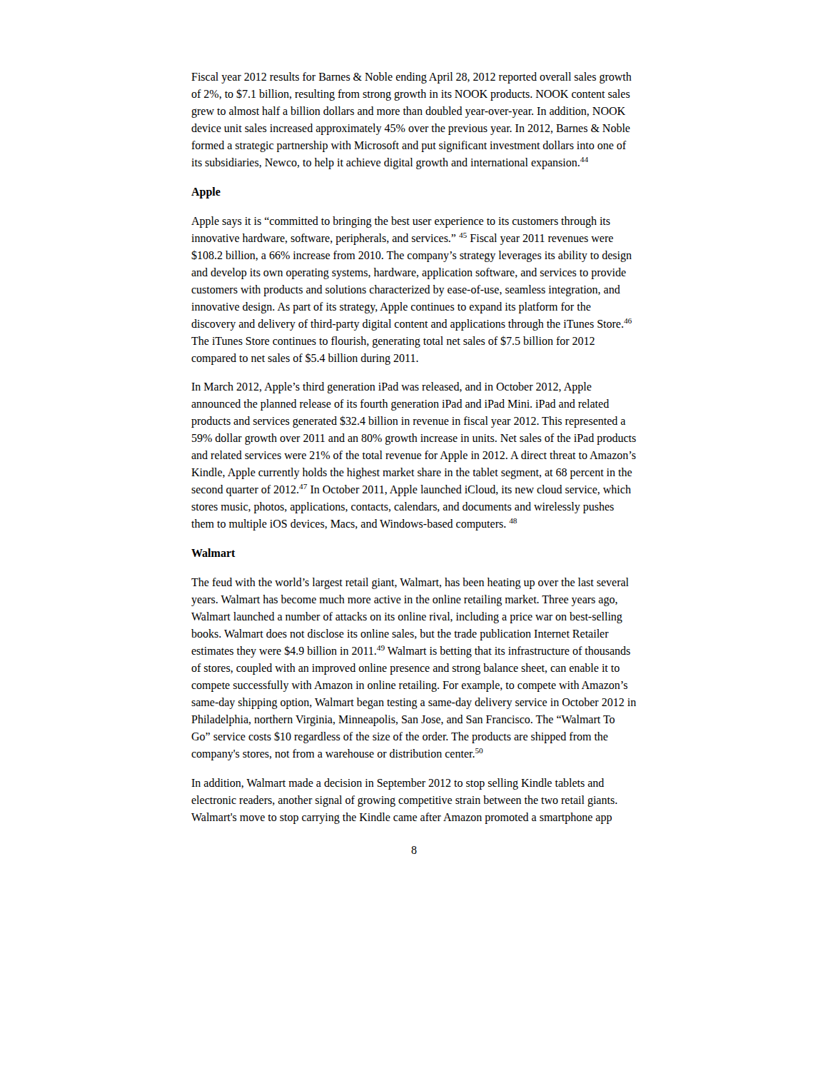Fiscal year 2012 results for Barnes & Noble ending April 28, 2012 reported overall sales growth of 2%, to $7.1 billion, resulting from strong growth in its NOOK products. NOOK content sales grew to almost half a billion dollars and more than doubled year-over-year. In addition, NOOK device unit sales increased approximately 45% over the previous year. In 2012, Barnes & Noble formed a strategic partnership with Microsoft and put significant investment dollars into one of its subsidiaries, Newco, to help it achieve digital growth and international expansion.44
Apple
Apple says it is “committed to bringing the best user experience to its customers through its innovative hardware, software, peripherals, and services.” 45 Fiscal year 2011 revenues were $108.2 billion, a 66% increase from 2010. The company’s strategy leverages its ability to design and develop its own operating systems, hardware, application software, and services to provide customers with products and solutions characterized by ease-of-use, seamless integration, and innovative design. As part of its strategy, Apple continues to expand its platform for the discovery and delivery of third-party digital content and applications through the iTunes Store.46 The iTunes Store continues to flourish, generating total net sales of $7.5 billion for 2012 compared to net sales of $5.4 billion during 2011.
In March 2012, Apple’s third generation iPad was released, and in October 2012, Apple announced the planned release of its fourth generation iPad and iPad Mini. iPad and related products and services generated $32.4 billion in revenue in fiscal year 2012. This represented a 59% dollar growth over 2011 and an 80% growth increase in units. Net sales of the iPad products and related services were 21% of the total revenue for Apple in 2012. A direct threat to Amazon’s Kindle, Apple currently holds the highest market share in the tablet segment, at 68 percent in the second quarter of 2012.47 In October 2011, Apple launched iCloud, its new cloud service, which stores music, photos, applications, contacts, calendars, and documents and wirelessly pushes them to multiple iOS devices, Macs, and Windows-based computers. 48
Walmart
The feud with the world’s largest retail giant, Walmart, has been heating up over the last several years. Walmart has become much more active in the online retailing market. Three years ago, Walmart launched a number of attacks on its online rival, including a price war on best-selling books. Walmart does not disclose its online sales, but the trade publication Internet Retailer estimates they were $4.9 billion in 2011.49 Walmart is betting that its infrastructure of thousands of stores, coupled with an improved online presence and strong balance sheet, can enable it to compete successfully with Amazon in online retailing. For example, to compete with Amazon’s same-day shipping option, Walmart began testing a same-day delivery service in October 2012 in Philadelphia, northern Virginia, Minneapolis, San Jose, and San Francisco. The “Walmart To Go” service costs $10 regardless of the size of the order. The products are shipped from the company's stores, not from a warehouse or distribution center.50
In addition, Walmart made a decision in September 2012 to stop selling Kindle tablets and electronic readers, another signal of growing competitive strain between the two retail giants. Walmart's move to stop carrying the Kindle came after Amazon promoted a smartphone app
8